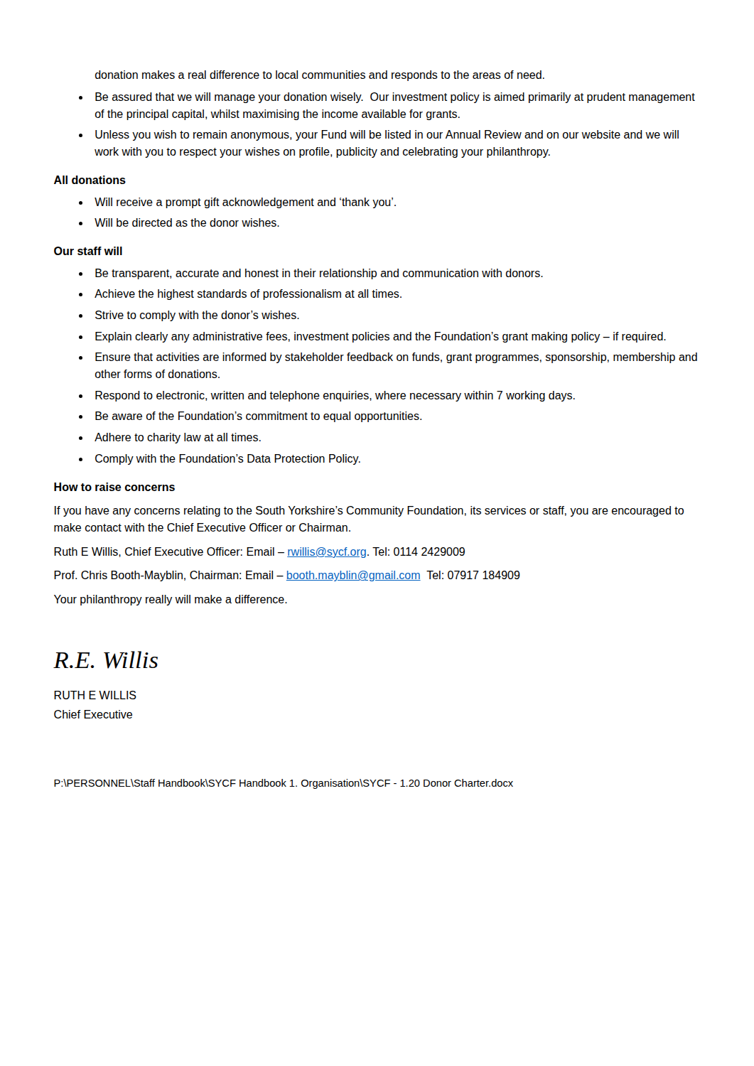donation makes a real difference to local communities and responds to the areas of need.
Be assured that we will manage your donation wisely. Our investment policy is aimed primarily at prudent management of the principal capital, whilst maximising the income available for grants.
Unless you wish to remain anonymous, your Fund will be listed in our Annual Review and on our website and we will work with you to respect your wishes on profile, publicity and celebrating your philanthropy.
All donations
Will receive a prompt gift acknowledgement and ‘thank you’.
Will be directed as the donor wishes.
Our staff will
Be transparent, accurate and honest in their relationship and communication with donors.
Achieve the highest standards of professionalism at all times.
Strive to comply with the donor’s wishes.
Explain clearly any administrative fees, investment policies and the Foundation’s grant making policy – if required.
Ensure that activities are informed by stakeholder feedback on funds, grant programmes, sponsorship, membership and other forms of donations.
Respond to electronic, written and telephone enquiries, where necessary within 7 working days.
Be aware of the Foundation’s commitment to equal opportunities.
Adhere to charity law at all times.
Comply with the Foundation’s Data Protection Policy.
How to raise concerns
If you have any concerns relating to the South Yorkshire’s Community Foundation, its services or staff, you are encouraged to make contact with the Chief Executive Officer or Chairman.
Ruth E Willis, Chief Executive Officer: Email – rwillis@sycf.org. Tel: 0114 2429009
Prof. Chris Booth-Mayblin, Chairman: Email – booth.mayblin@gmail.com Tel: 07917 184909
Your philanthropy really will make a difference.
R.E. Willis
RUTH E WILLIS
Chief Executive
P:\PERSONNEL\Staff Handbook\SYCF Handbook 1. Organisation\SYCF - 1.20 Donor Charter.docx